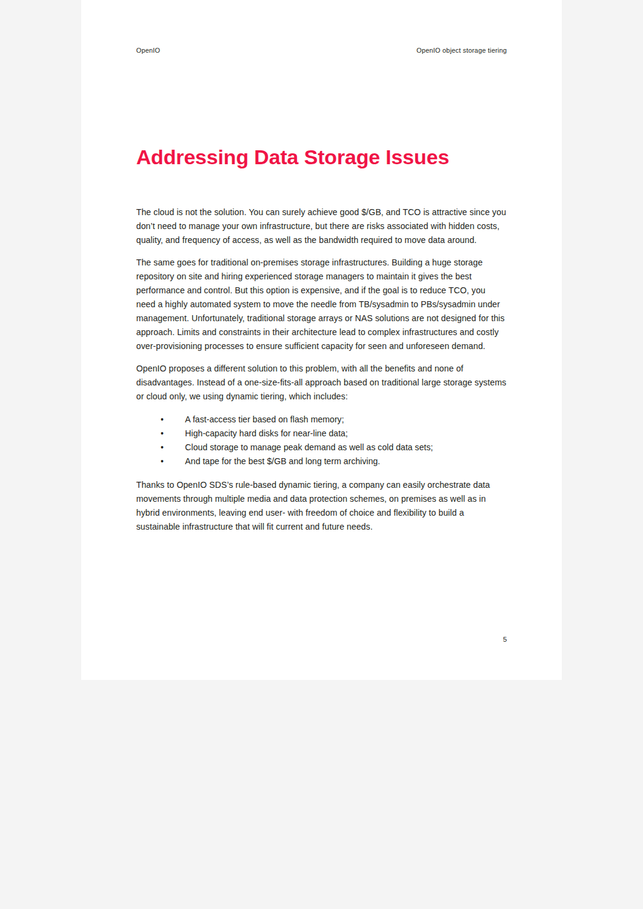OpenIO OpenIO object storage tiering
Addressing Data Storage Issues
The cloud is not the solution. You can surely achieve good $/GB, and TCO is attractive since you don’t need to manage your own infrastructure, but there are risks associated with hidden costs, quality, and frequency of access, as well as the bandwidth required to move data around.
The same goes for traditional on-premises storage infrastructures. Building a huge storage repository on site and hiring experienced storage managers to maintain it gives the best performance and control. But this option is expensive, and if the goal is to reduce TCO, you need a highly automated system to move the needle from TB/sysadmin to PBs/sysadmin under management. Unfortunately, traditional storage arrays or NAS solutions are not designed for this approach. Limits and constraints in their architecture lead to complex infrastructures and costly over-provisioning processes to ensure sufficient capacity for seen and unforeseen demand.
OpenIO proposes a different solution to this problem, with all the benefits and none of disadvantages. Instead of a one-size-fits-all approach based on traditional large storage systems or cloud only, we using dynamic tiering, which includes:
A fast-access tier based on flash memory;
High-capacity hard disks for near-line data;
Cloud storage to manage peak demand as well as cold data sets;
And tape for the best $/GB and long term archiving.
Thanks to OpenIO SDS’s rule-based dynamic tiering, a company can easily orchestrate data movements through multiple media and data protection schemes, on premises as well as in hybrid environments, leaving end user- with freedom of choice and flexibility to build a sustainable infrastructure that will fit current and future needs.
5